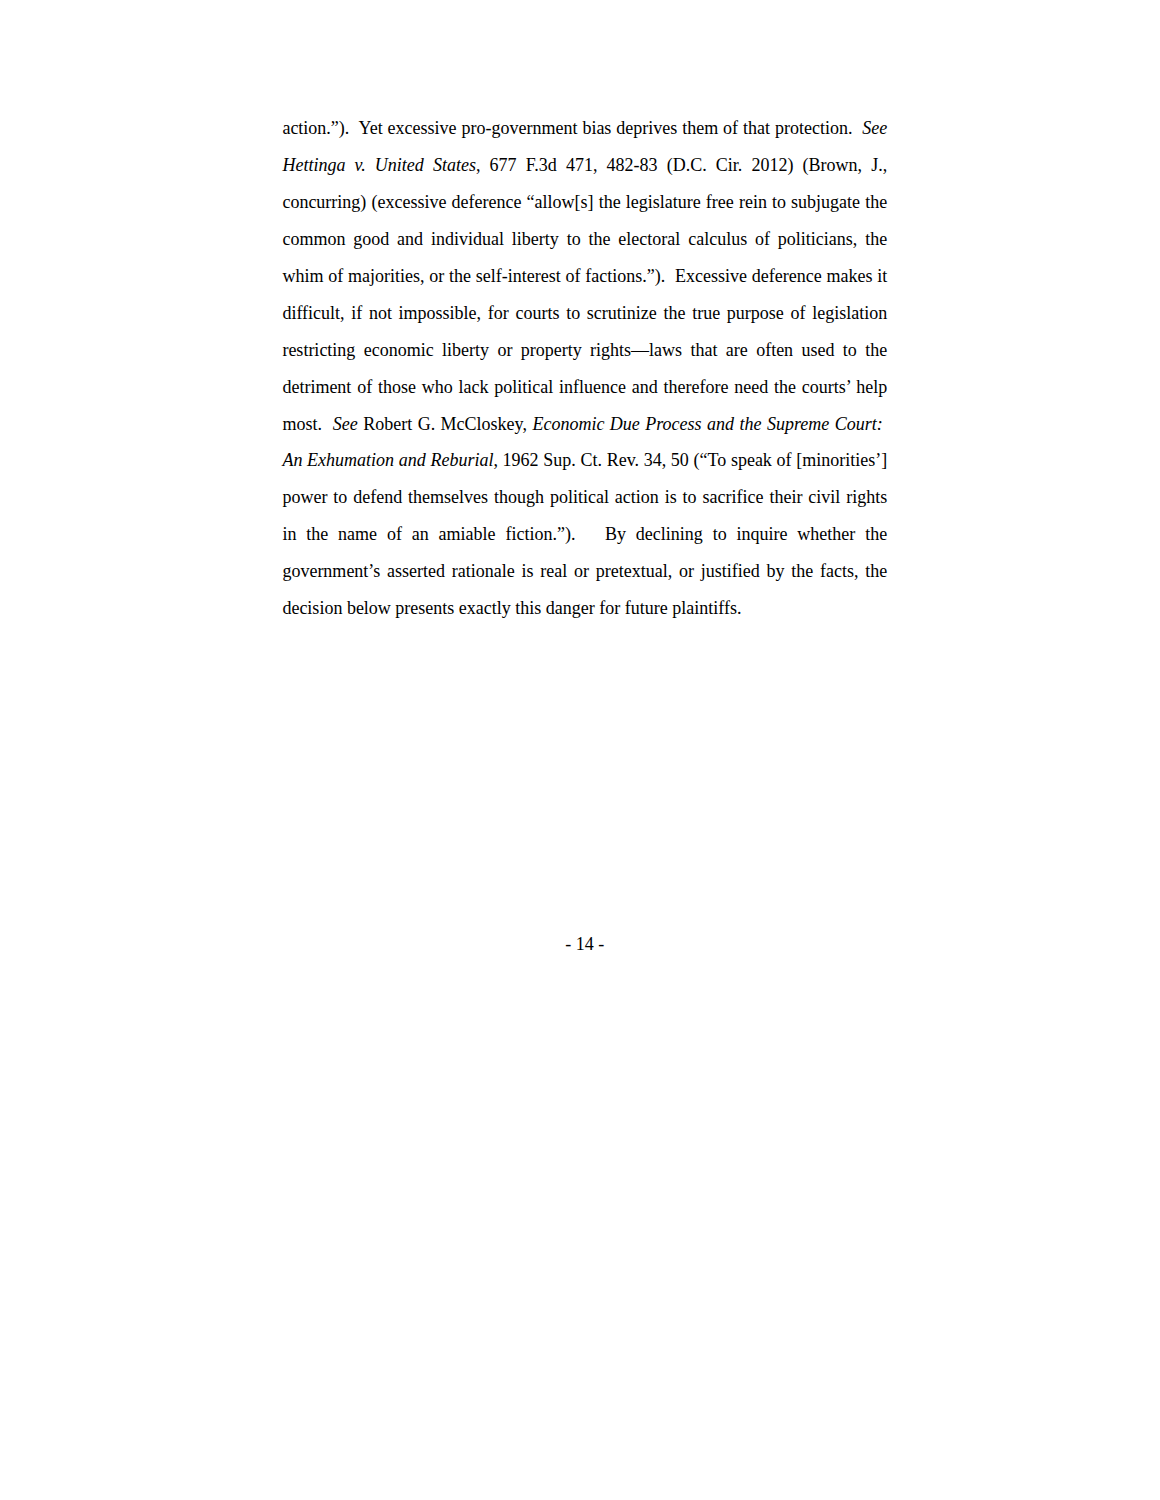action.”). Yet excessive pro-government bias deprives them of that protection. See Hettinga v. United States, 677 F.3d 471, 482-83 (D.C. Cir. 2012) (Brown, J., concurring) (excessive deference “allow[s] the legislature free rein to subjugate the common good and individual liberty to the electoral calculus of politicians, the whim of majorities, or the self-interest of factions.”). Excessive deference makes it difficult, if not impossible, for courts to scrutinize the true purpose of legislation restricting economic liberty or property rights—laws that are often used to the detriment of those who lack political influence and therefore need the courts’ help most. See Robert G. McCloskey, Economic Due Process and the Supreme Court: An Exhumation and Reburial, 1962 Sup. Ct. Rev. 34, 50 (“To speak of [minorities’] power to defend themselves though political action is to sacrifice their civil rights in the name of an amiable fiction.”). By declining to inquire whether the government’s asserted rationale is real or pretextual, or justified by the facts, the decision below presents exactly this danger for future plaintiffs.
- 14 -